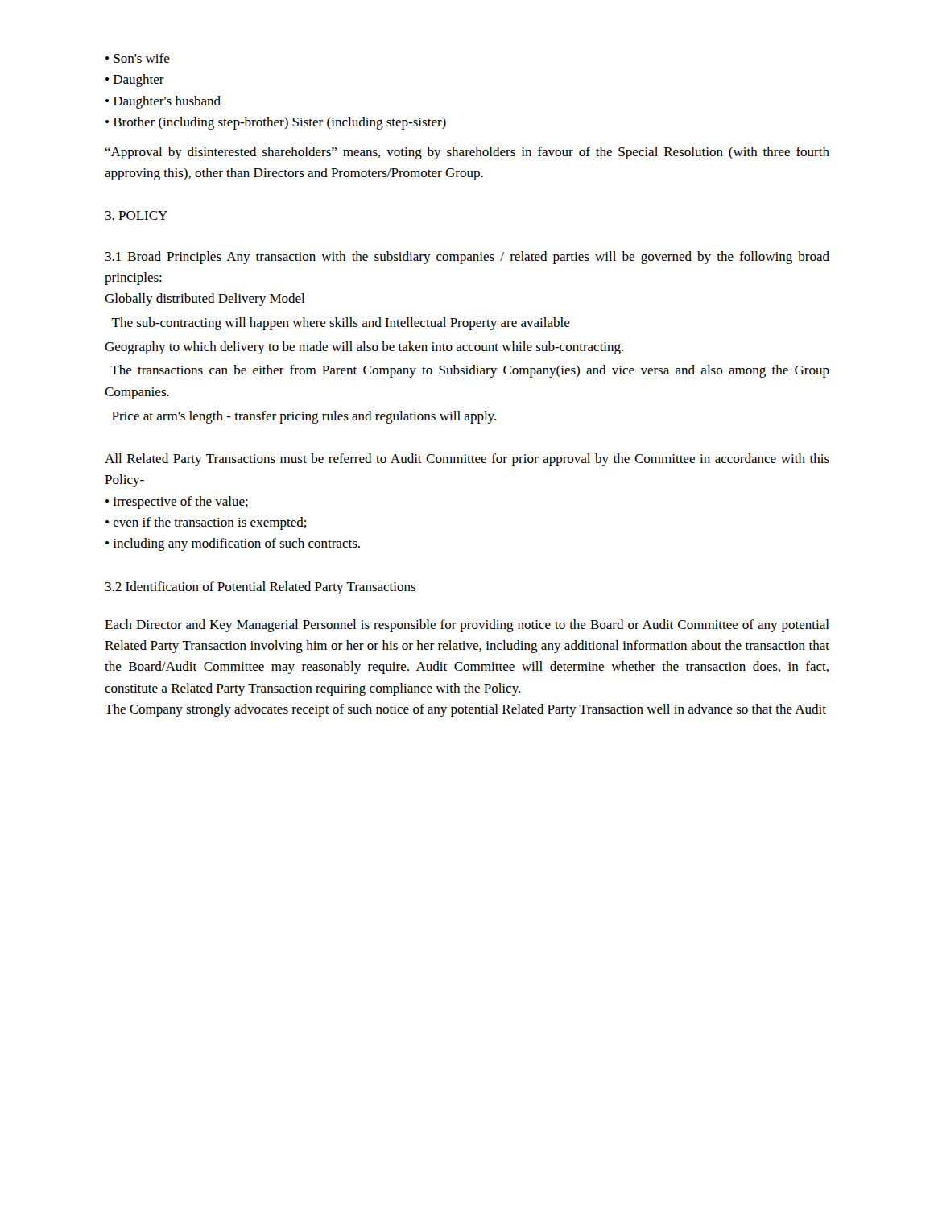Son's wife
Daughter
Daughter's husband
Brother (including step-brother) Sister (including step-sister)
“Approval by disinterested shareholders” means, voting by shareholders in favour of the Special Resolution (with three fourth approving this), other than Directors and Promoters/Promoter Group.
3. POLICY
3.1 Broad Principles Any transaction with the subsidiary companies / related parties will be governed by the following broad principles:
Globally distributed Delivery Model
The sub-contracting will happen where skills and Intellectual Property are available
Geography to which delivery to be made will also be taken into account while sub-contracting.
The transactions can be either from Parent Company to Subsidiary Company(ies) and vice versa and also among the Group Companies.
Price at arm's length - transfer pricing rules and regulations will apply.
All Related Party Transactions must be referred to Audit Committee for prior approval by the Committee in accordance with this Policy-
irrespective of the value;
even if the transaction is exempted;
including any modification of such contracts.
3.2 Identification of Potential Related Party Transactions
Each Director and Key Managerial Personnel is responsible for providing notice to the Board or Audit Committee of any potential Related Party Transaction involving him or her or his or her relative, including any additional information about the transaction that the Board/Audit Committee may reasonably require. Audit Committee will determine whether the transaction does, in fact, constitute a Related Party Transaction requiring compliance with the Policy.
The Company strongly advocates receipt of such notice of any potential Related Party Transaction well in advance so that the Audit